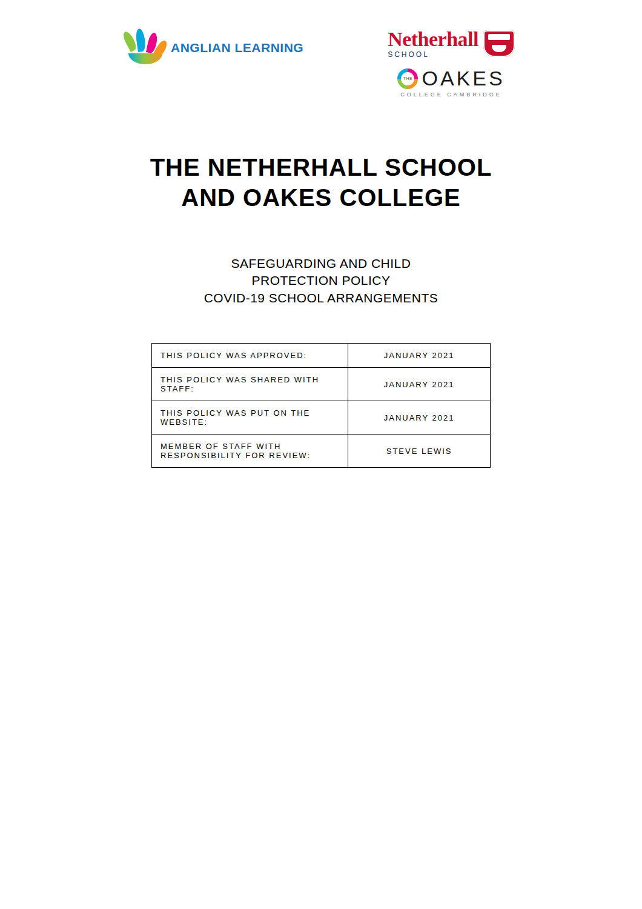ANGLIAN LEARNING
Netherhall
SCHOOL
OAKES
COLLEGE CAMBRIDGE
THE NETHERHALL SCHOOL AND OAKES COLLEGE
SAFEGUARDING AND CHILD
PROTECTION POLICY
COVID-19 SCHOOL ARRANGEMENTS
| This policy was approved: | January 2021 |
| This policy was shared with staff: | January 2021 |
| This policy was put on the website: | January 2021 |
| Member of staff with responsibility for review: | Steve Lewis |